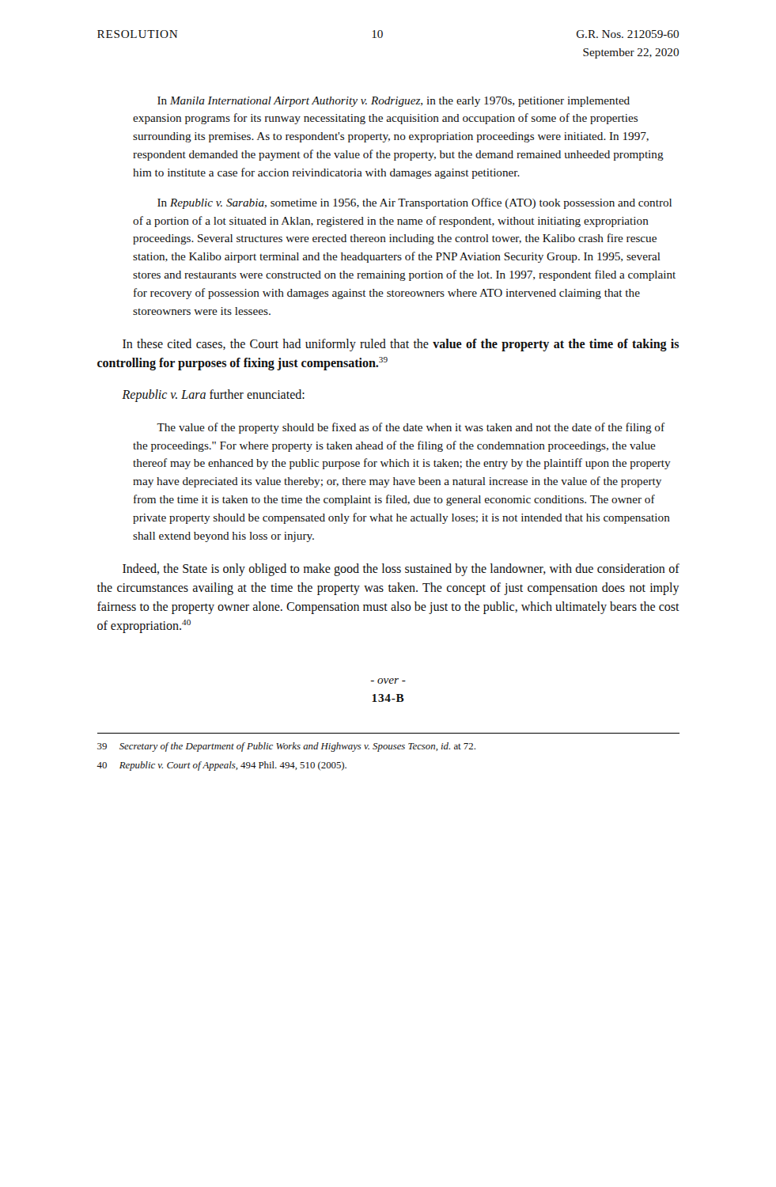Resolution
10
G.R. Nos. 212059-60
September 22, 2020
In Manila International Airport Authority v. Rodriguez, in the early 1970s, petitioner implemented expansion programs for its runway necessitating the acquisition and occupation of some of the properties surrounding its premises. As to respondent's property, no expropriation proceedings were initiated. In 1997, respondent demanded the payment of the value of the property, but the demand remained unheeded prompting him to institute a case for accion reivindicatoria with damages against petitioner.
In Republic v. Sarabia, sometime in 1956, the Air Transportation Office (ATO) took possession and control of a portion of a lot situated in Aklan, registered in the name of respondent, without initiating expropriation proceedings. Several structures were erected thereon including the control tower, the Kalibo crash fire rescue station, the Kalibo airport terminal and the headquarters of the PNP Aviation Security Group. In 1995, several stores and restaurants were constructed on the remaining portion of the lot. In 1997, respondent filed a complaint for recovery of possession with damages against the storeowners where ATO intervened claiming that the storeowners were its lessees.
In these cited cases, the Court had uniformly ruled that the value of the property at the time of taking is controlling for purposes of fixing just compensation.39
Republic v. Lara further enunciated:
The value of the property should be fixed as of the date when it was taken and not the date of the filing of the proceedings." For where property is taken ahead of the filing of the condemnation proceedings, the value thereof may be enhanced by the public purpose for which it is taken; the entry by the plaintiff upon the property may have depreciated its value thereby; or, there may have been a natural increase in the value of the property from the time it is taken to the time the complaint is filed, due to general economic conditions. The owner of private property should be compensated only for what he actually loses; it is not intended that his compensation shall extend beyond his loss or injury.
Indeed, the State is only obliged to make good the loss sustained by the landowner, with due consideration of the circumstances availing at the time the property was taken. The concept of just compensation does not imply fairness to the property owner alone. Compensation must also be just to the public, which ultimately bears the cost of expropriation.40
- over -
134-B
39 Secretary of the Department of Public Works and Highways v. Spouses Tecson, id. at 72.
40 Republic v. Court of Appeals, 494 Phil. 494, 510 (2005).